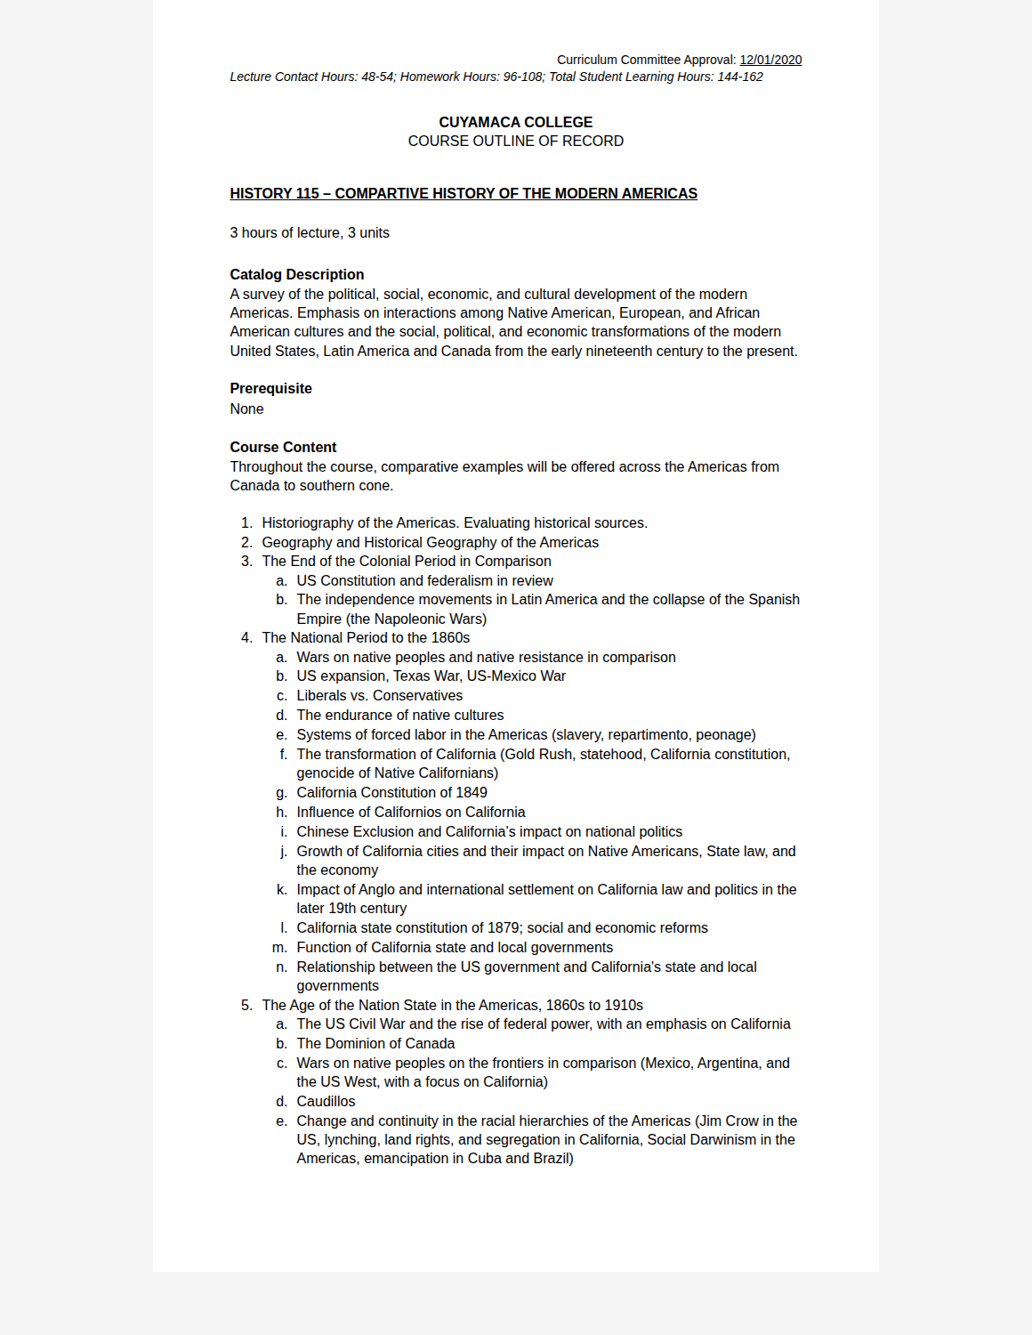Curriculum Committee Approval: 12/01/2020
Lecture Contact Hours: 48-54; Homework Hours: 96-108; Total Student Learning Hours: 144-162
CUYAMACA COLLEGE
COURSE OUTLINE OF RECORD
HISTORY 115 – COMPARTIVE HISTORY OF THE MODERN AMERICAS
3 hours of lecture, 3 units
Catalog Description
A survey of the political, social, economic, and cultural development of the modern Americas. Emphasis on interactions among Native American, European, and African American cultures and the social, political, and economic transformations of the modern United States, Latin America and Canada from the early nineteenth century to the present.
Prerequisite
None
Course Content
Throughout the course, comparative examples will be offered across the Americas from Canada to southern cone.
Historiography of the Americas. Evaluating historical sources.
Geography and Historical Geography of the Americas
The End of the Colonial Period in Comparison
US Constitution and federalism in review
The independence movements in Latin America and the collapse of the Spanish Empire (the Napoleonic Wars)
The National Period to the 1860s
Wars on native peoples and native resistance in comparison
US expansion, Texas War, US-Mexico War
Liberals vs. Conservatives
The endurance of native cultures
Systems of forced labor in the Americas (slavery, repartimento, peonage)
The transformation of California (Gold Rush, statehood, California constitution, genocide of Native Californians)
California Constitution of 1849
Influence of Californios on California
Chinese Exclusion and California’s impact on national politics
Growth of California cities and their impact on Native Americans, State law, and the economy
Impact of Anglo and international settlement on California law and politics in the later 19th century
California state constitution of 1879; social and economic reforms
Function of California state and local governments
Relationship between the US government and California's state and local governments
The Age of the Nation State in the Americas, 1860s to 1910s
The US Civil War and the rise of federal power, with an emphasis on California
The Dominion of Canada
Wars on native peoples on the frontiers in comparison (Mexico, Argentina, and the US West, with a focus on California)
Caudillos
Change and continuity in the racial hierarchies of the Americas (Jim Crow in the US, lynching, land rights, and segregation in California, Social Darwinism in the Americas, emancipation in Cuba and Brazil)